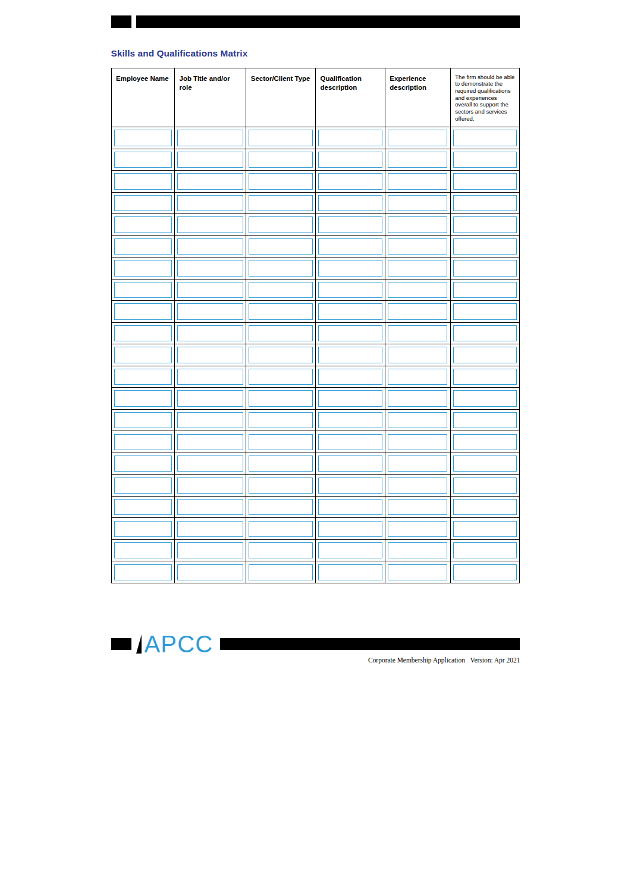Skills and Qualifications Matrix
| Employee Name | Job Title and/or role | Sector/Client Type | Qualification description | Experience description | The firm should be able to demonstrate the required qualifications and experiences overall to support the sectors and services offered. |
| --- | --- | --- | --- | --- | --- |
APCC
Corporate Membership Application Version: Apr 2021